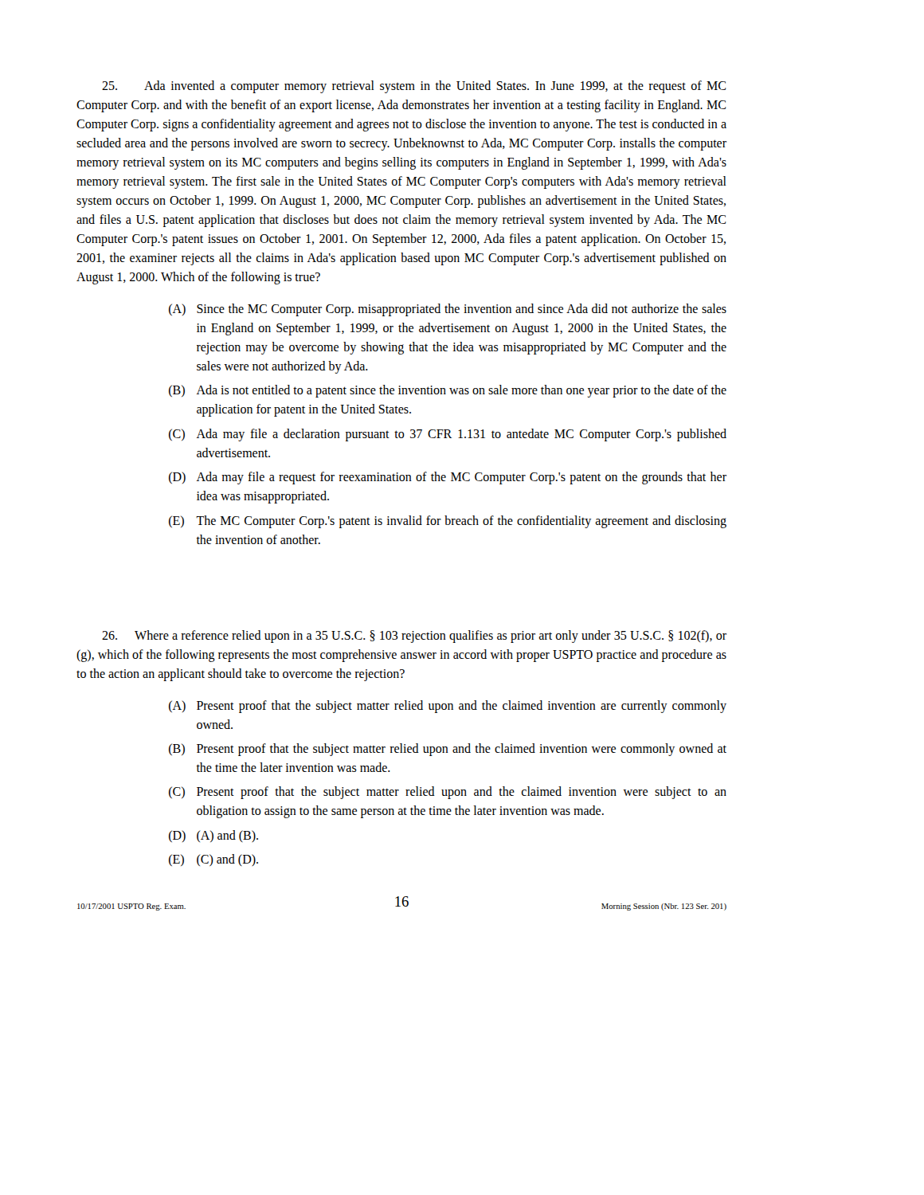25. Ada invented a computer memory retrieval system in the United States. In June 1999, at the request of MC Computer Corp. and with the benefit of an export license, Ada demonstrates her invention at a testing facility in England. MC Computer Corp. signs a confidentiality agreement and agrees not to disclose the invention to anyone. The test is conducted in a secluded area and the persons involved are sworn to secrecy. Unbeknownst to Ada, MC Computer Corp. installs the computer memory retrieval system on its MC computers and begins selling its computers in England in September 1, 1999, with Ada's memory retrieval system. The first sale in the United States of MC Computer Corp's computers with Ada's memory retrieval system occurs on October 1, 1999. On August 1, 2000, MC Computer Corp. publishes an advertisement in the United States, and files a U.S. patent application that discloses but does not claim the memory retrieval system invented by Ada. The MC Computer Corp.'s patent issues on October 1, 2001. On September 12, 2000, Ada files a patent application. On October 15, 2001, the examiner rejects all the claims in Ada's application based upon MC Computer Corp.'s advertisement published on August 1, 2000. Which of the following is true?
(A) Since the MC Computer Corp. misappropriated the invention and since Ada did not authorize the sales in England on September 1, 1999, or the advertisement on August 1, 2000 in the United States, the rejection may be overcome by showing that the idea was misappropriated by MC Computer and the sales were not authorized by Ada.
(B) Ada is not entitled to a patent since the invention was on sale more than one year prior to the date of the application for patent in the United States.
(C) Ada may file a declaration pursuant to 37 CFR 1.131 to antedate MC Computer Corp.'s published advertisement.
(D) Ada may file a request for reexamination of the MC Computer Corp.'s patent on the grounds that her idea was misappropriated.
(E) The MC Computer Corp.'s patent is invalid for breach of the confidentiality agreement and disclosing the invention of another.
26. Where a reference relied upon in a 35 U.S.C. § 103 rejection qualifies as prior art only under 35 U.S.C. § 102(f), or (g), which of the following represents the most comprehensive answer in accord with proper USPTO practice and procedure as to the action an applicant should take to overcome the rejection?
(A) Present proof that the subject matter relied upon and the claimed invention are currently commonly owned.
(B) Present proof that the subject matter relied upon and the claimed invention were commonly owned at the time the later invention was made.
(C) Present proof that the subject matter relied upon and the claimed invention were subject to an obligation to assign to the same person at the time the later invention was made.
(D) (A) and (B).
(E) (C) and (D).
10/17/2001 USPTO Reg. Exam.
16
Morning Session (Nbr. 123 Ser. 201)